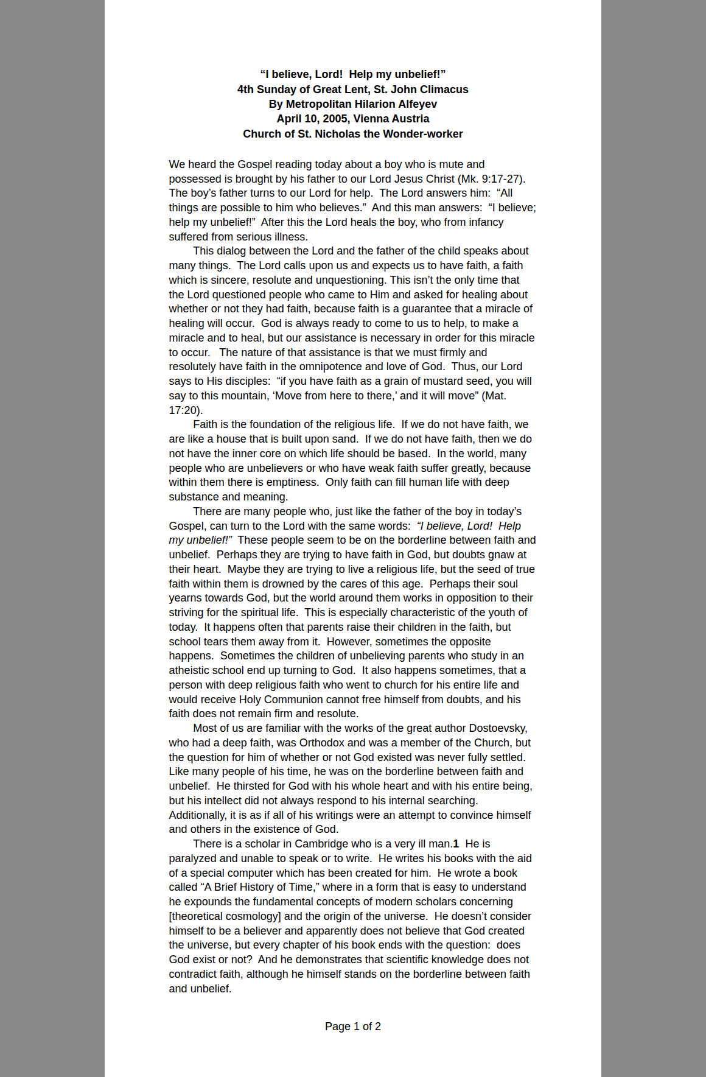“I believe, Lord! Help my unbelief!”
4th Sunday of Great Lent, St. John Climacus
By Metropolitan Hilarion Alfeyev
April 10, 2005, Vienna Austria
Church of St. Nicholas the Wonder-worker
We heard the Gospel reading today about a boy who is mute and possessed is brought by his father to our Lord Jesus Christ (Mk. 9:17-27). The boy’s father turns to our Lord for help. The Lord answers him: “All things are possible to him who believes.” And this man answers: “I believe; help my unbelief!” After this the Lord heals the boy, who from infancy suffered from serious illness.
This dialog between the Lord and the father of the child speaks about many things. The Lord calls upon us and expects us to have faith, a faith which is sincere, resolute and unquestioning. This isn’t the only time that the Lord questioned people who came to Him and asked for healing about whether or not they had faith, because faith is a guarantee that a miracle of healing will occur. God is always ready to come to us to help, to make a miracle and to heal, but our assistance is necessary in order for this miracle to occur. The nature of that assistance is that we must firmly and resolutely have faith in the omnipotence and love of God. Thus, our Lord says to His disciples: “if you have faith as a grain of mustard seed, you will say to this mountain, ‘Move from here to there,’ and it will move” (Mat. 17:20).
Faith is the foundation of the religious life. If we do not have faith, we are like a house that is built upon sand. If we do not have faith, then we do not have the inner core on which life should be based. In the world, many people who are unbelievers or who have weak faith suffer greatly, because within them there is emptiness. Only faith can fill human life with deep substance and meaning.
There are many people who, just like the father of the boy in today’s Gospel, can turn to the Lord with the same words: “I believe, Lord! Help my unbelief!” These people seem to be on the borderline between faith and unbelief. Perhaps they are trying to have faith in God, but doubts gnaw at their heart. Maybe they are trying to live a religious life, but the seed of true faith within them is drowned by the cares of this age. Perhaps their soul yearns towards God, but the world around them works in opposition to their striving for the spiritual life. This is especially characteristic of the youth of today. It happens often that parents raise their children in the faith, but school tears them away from it. However, sometimes the opposite happens. Sometimes the children of unbelieving parents who study in an atheistic school end up turning to God. It also happens sometimes, that a person with deep religious faith who went to church for his entire life and would receive Holy Communion cannot free himself from doubts, and his faith does not remain firm and resolute.
Most of us are familiar with the works of the great author Dostoevsky, who had a deep faith, was Orthodox and was a member of the Church, but the question for him of whether or not God existed was never fully settled. Like many people of his time, he was on the borderline between faith and unbelief. He thirsted for God with his whole heart and with his entire being, but his intellect did not always respond to his internal searching. Additionally, it is as if all of his writings were an attempt to convince himself and others in the existence of God.
There is a scholar in Cambridge who is a very ill man.1 He is paralyzed and unable to speak or to write. He writes his books with the aid of a special computer which has been created for him. He wrote a book called “A Brief History of Time,” where in a form that is easy to understand he expounds the fundamental concepts of modern scholars concerning [theoretical cosmology] and the origin of the universe. He doesn’t consider himself to be a believer and apparently does not believe that God created the universe, but every chapter of his book ends with the question: does God exist or not? And he demonstrates that scientific knowledge does not contradict faith, although he himself stands on the borderline between faith and unbelief.
Page 1 of 2